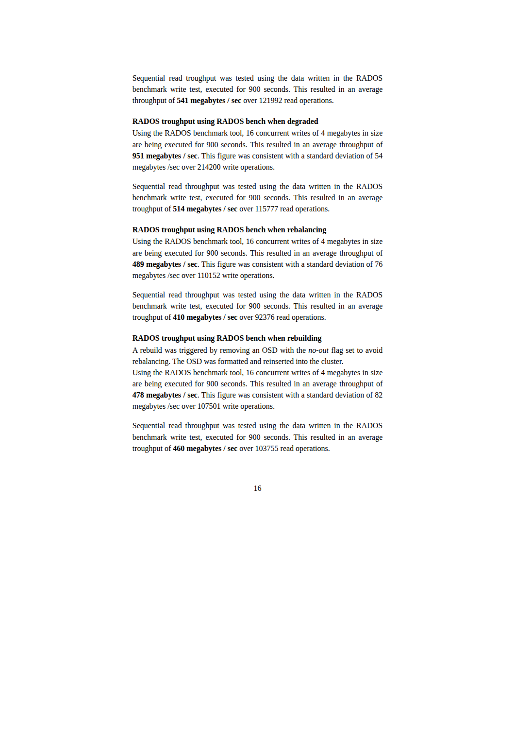Sequential read troughput was tested using the data written in the RADOS benchmark write test, executed for 900 seconds. This resulted in an average throughput of 541 megabytes / sec over 121992 read operations.
RADOS troughput using RADOS bench when degraded
Using the RADOS benchmark tool, 16 concurrent writes of 4 megabytes in size are being executed for 900 seconds. This resulted in an average throughput of 951 megabytes / sec. This figure was consistent with a standard deviation of 54 megabytes /sec over 214200 write operations.
Sequential read throughput was tested using the data written in the RADOS benchmark write test, executed for 900 seconds. This resulted in an average troughput of 514 megabytes / sec over 115777 read operations.
RADOS troughput using RADOS bench when rebalancing
Using the RADOS benchmark tool, 16 concurrent writes of 4 megabytes in size are being executed for 900 seconds. This resulted in an average throughput of 489 megabytes / sec. This figure was consistent with a standard deviation of 76 megabytes /sec over 110152 write operations.
Sequential read throughput was tested using the data written in the RADOS benchmark write test, executed for 900 seconds. This resulted in an average troughput of 410 megabytes / sec over 92376 read operations.
RADOS troughput using RADOS bench when rebuilding
A rebuild was triggered by removing an OSD with the no-out flag set to avoid rebalancing. The OSD was formatted and reinserted into the cluster.
Using the RADOS benchmark tool, 16 concurrent writes of 4 megabytes in size are being executed for 900 seconds. This resulted in an average throughput of 478 megabytes / sec. This figure was consistent with a standard deviation of 82 megabytes /sec over 107501 write operations.
Sequential read throughput was tested using the data written in the RADOS benchmark write test, executed for 900 seconds. This resulted in an average troughput of 460 megabytes / sec over 103755 read operations.
16